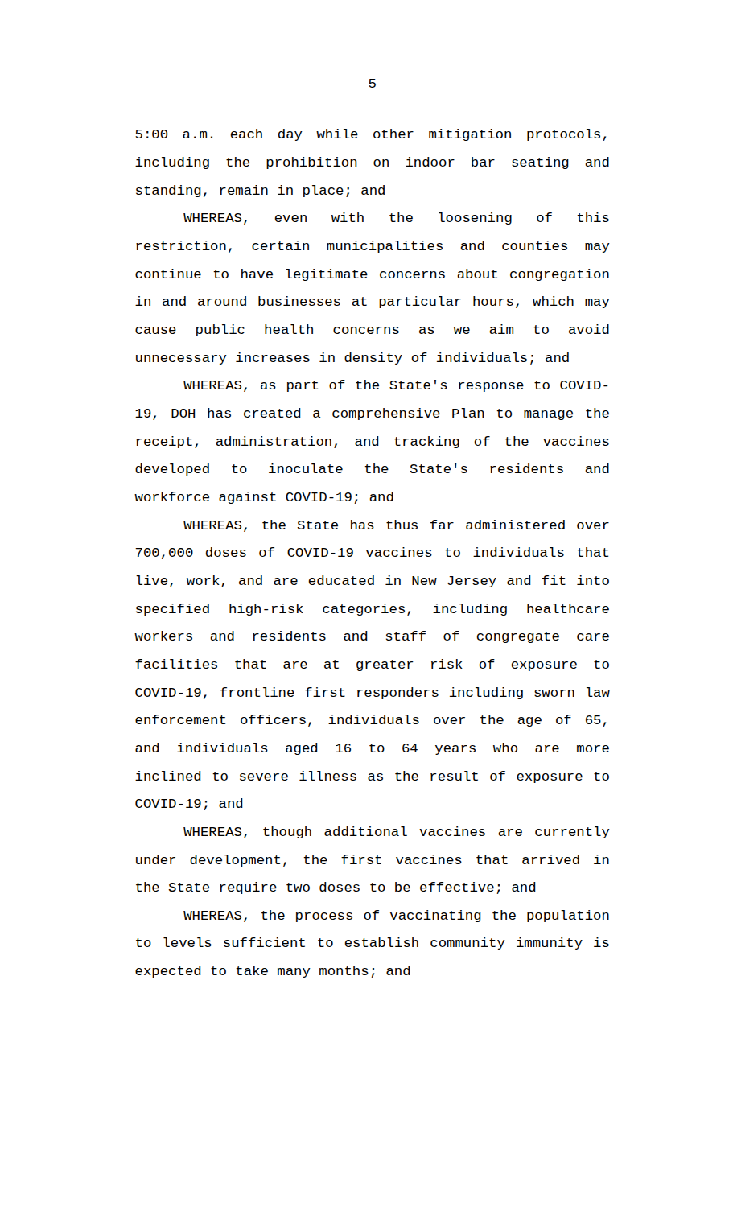5
5:00 a.m. each day while other mitigation protocols, including the prohibition on indoor bar seating and standing, remain in place; and
WHEREAS, even with the loosening of this restriction, certain municipalities and counties may continue to have legitimate concerns about congregation in and around businesses at particular hours, which may cause public health concerns as we aim to avoid unnecessary increases in density of individuals; and
WHEREAS, as part of the State's response to COVID-19, DOH has created a comprehensive Plan to manage the receipt, administration, and tracking of the vaccines developed to inoculate the State's residents and workforce against COVID-19; and
WHEREAS, the State has thus far administered over 700,000 doses of COVID-19 vaccines to individuals that live, work, and are educated in New Jersey and fit into specified high-risk categories, including healthcare workers and residents and staff of congregate care facilities that are at greater risk of exposure to COVID-19, frontline first responders including sworn law enforcement officers, individuals over the age of 65, and individuals aged 16 to 64 years who are more inclined to severe illness as the result of exposure to COVID-19; and
WHEREAS, though additional vaccines are currently under development, the first vaccines that arrived in the State require two doses to be effective; and
WHEREAS, the process of vaccinating the population to levels sufficient to establish community immunity is expected to take many months; and